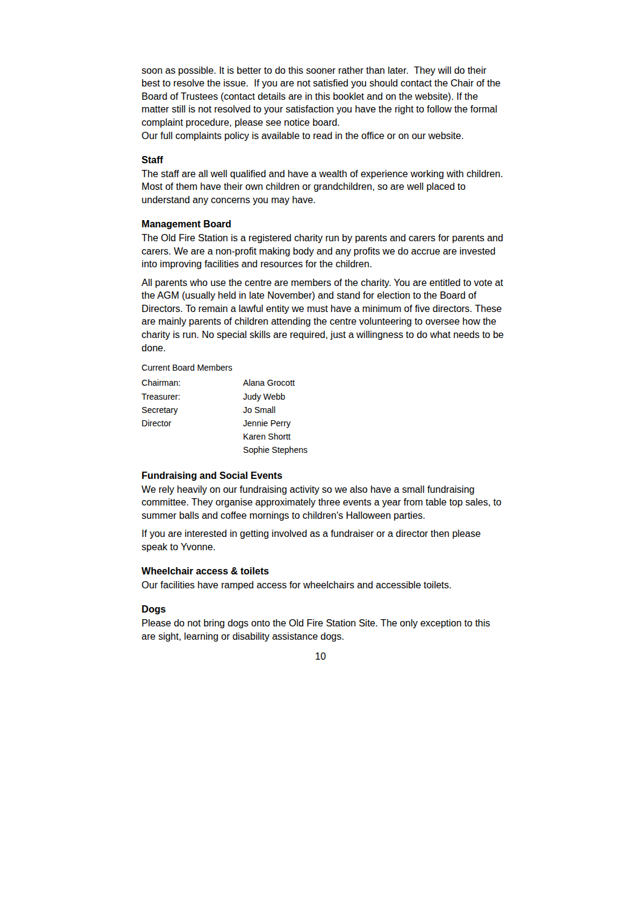soon as possible. It is better to do this sooner rather than later. They will do their best to resolve the issue. If you are not satisfied you should contact the Chair of the Board of Trustees (contact details are in this booklet and on the website). If the matter still is not resolved to your satisfaction you have the right to follow the formal complaint procedure, please see notice board.
Our full complaints policy is available to read in the office or on our website.
Staff
The staff are all well qualified and have a wealth of experience working with children. Most of them have their own children or grandchildren, so are well placed to understand any concerns you may have.
Management Board
The Old Fire Station is a registered charity run by parents and carers for parents and carers. We are a non-profit making body and any profits we do accrue are invested into improving facilities and resources for the children.
All parents who use the centre are members of the charity. You are entitled to vote at the AGM (usually held in late November) and stand for election to the Board of Directors. To remain a lawful entity we must have a minimum of five directors. These are mainly parents of children attending the centre volunteering to oversee how the charity is run. No special skills are required, just a willingness to do what needs to be done.
Current Board Members
| Chairman: | Alana Grocott |
| Treasurer: | Judy Webb |
| Secretary | Jo Small |
| Director | Jennie Perry |
| | Karen Shortt |
| | Sophie Stephens |
Fundraising and Social Events
We rely heavily on our fundraising activity so we also have a small fundraising committee. They organise approximately three events a year from table top sales, to summer balls and coffee mornings to children's Halloween parties.
If you are interested in getting involved as a fundraiser or a director then please speak to Yvonne.
Wheelchair access & toilets
Our facilities have ramped access for wheelchairs and accessible toilets.
Dogs
Please do not bring dogs onto the Old Fire Station Site. The only exception to this are sight, learning or disability assistance dogs.
10